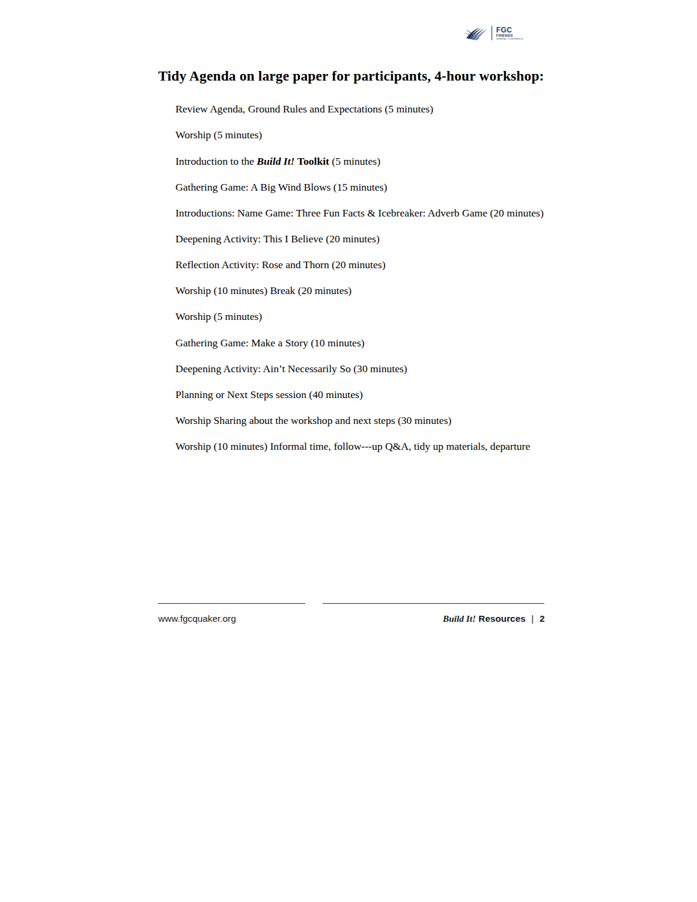FGC FRIENDS GENERAL CONFERENCE
Tidy Agenda on large paper for participants, 4-hour workshop:
Review Agenda, Ground Rules and Expectations (5 minutes)
Worship (5 minutes)
Introduction to the Build It! Toolkit (5 minutes)
Gathering Game: A Big Wind Blows (15 minutes)
Introductions: Name Game: Three Fun Facts & Icebreaker: Adverb Game (20 minutes)
Deepening Activity: This I Believe (20 minutes)
Reflection Activity: Rose and Thorn (20 minutes)
Worship (10 minutes) Break (20 minutes)
Worship (5 minutes)
Gathering Game: Make a Story (10 minutes)
Deepening Activity: Ain’t Necessarily So (30 minutes)
Planning or Next Steps session (40 minutes)
Worship Sharing about the workshop and next steps (30 minutes)
Worship (10 minutes) Informal time, follow---up Q&A, tidy up materials, departure
www.fgcquaker.org
Build It! Resources|2